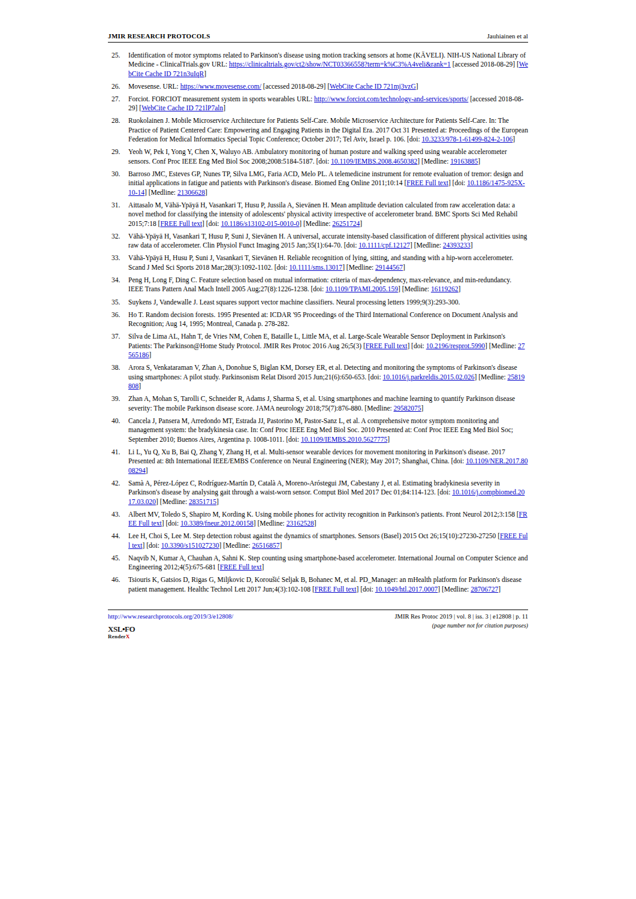JMIR RESEARCH PROTOCOLS
Jauhiainen et al
Identification of motor symptoms related to Parkinson's disease using motion tracking sensors at home (KÄVELI). NIH-US National Library of Medicine - ClinicalTrials.gov URL: https://clinicaltrials.gov/ct2/show/NCT03366558?term=k%C3%A4veli&rank=1 [accessed 2018-08-29] [WebCite Cache ID 721n3uIqR]
Movesense. URL: https://www.movesense.com/ [accessed 2018-08-29] [WebCite Cache ID 721mj3vzG]
Forciot. FORCIOT measurement system in sports wearables URL: http://www.forciot.com/technology-and-services/sports/ [accessed 2018-08-29] [WebCite Cache ID 721lP7aln]
Ruokolainen J. Mobile Microservice Architecture for Patients Self-Care. Mobile Microservice Architecture for Patients Self-Care. In: The Practice of Patient Centered Care: Empowering and Engaging Patients in the Digital Era. 2017 Oct 31 Presented at: Proceedings of the European Federation for Medical Informatics Special Topic Conference; October 2017; Tel Aviv, Israel p. 106. [doi: 10.3233/978-1-61499-824-2-106]
Yeoh W, Pek I, Yong Y, Chen X, Waluyo AB. Ambulatory monitoring of human posture and walking speed using wearable accelerometer sensors. Conf Proc IEEE Eng Med Biol Soc 2008;2008:5184-5187. [doi: 10.1109/IEMBS.2008.4650382] [Medline: 19163885]
Barroso JMC, Esteves GP, Nunes TP, Silva LMG, Faria ACD, Melo PL. A telemedicine instrument for remote evaluation of tremor: design and initial applications in fatigue and patients with Parkinson's disease. Biomed Eng Online 2011;10:14 [FREE Full text] [doi: 10.1186/1475-925X-10-14] [Medline: 21306628]
Aittasalo M, Vähä-Ypäyä H, Vasankari T, Husu P, Jussila A, Sievänen H. Mean amplitude deviation calculated from raw acceleration data: a novel method for classifying the intensity of adolescents' physical activity irrespective of accelerometer brand. BMC Sports Sci Med Rehabil 2015;7:18 [FREE Full text] [doi: 10.1186/s13102-015-0010-0] [Medline: 26251724]
Vähä-Ypäyä H, Vasankari T, Husu P, Suni J, Sievänen H. A universal, accurate intensity-based classification of different physical activities using raw data of accelerometer. Clin Physiol Funct Imaging 2015 Jan;35(1):64-70. [doi: 10.1111/cpf.12127] [Medline: 24393233]
Vähä-Ypäyä H, Husu P, Suni J, Vasankari T, Sievänen H. Reliable recognition of lying, sitting, and standing with a hip-worn accelerometer. Scand J Med Sci Sports 2018 Mar;28(3):1092-1102. [doi: 10.1111/sms.13017] [Medline: 29144567]
Peng H, Long F, Ding C. Feature selection based on mutual information: criteria of max-dependency, max-relevance, and min-redundancy. IEEE Trans Pattern Anal Mach Intell 2005 Aug;27(8):1226-1238. [doi: 10.1109/TPAMI.2005.159] [Medline: 16119262]
Suykens J, Vandewalle J. Least squares support vector machine classifiers. Neural processing letters 1999;9(3):293-300.
Ho T. Random decision forests. 1995 Presented at: ICDAR '95 Proceedings of the Third International Conference on Document Analysis and Recognition; Aug 14, 1995; Montreal, Canada p. 278-282.
Silva de Lima AL, Hahn T, de Vries NM, Cohen E, Bataille L, Little MA, et al. Large-Scale Wearable Sensor Deployment in Parkinson's Patients: The Parkinson@Home Study Protocol. JMIR Res Protoc 2016 Aug 26;5(3) [FREE Full text] [doi: 10.2196/resprot.5990] [Medline: 27565186]
Arora S, Venkataraman V, Zhan A, Donohue S, Biglan KM, Dorsey ER, et al. Detecting and monitoring the symptoms of Parkinson's disease using smartphones: A pilot study. Parkinsonism Relat Disord 2015 Jun;21(6):650-653. [doi: 10.1016/j.parkreldis.2015.02.026] [Medline: 25819808]
Zhan A, Mohan S, Tarolli C, Schneider R, Adams J, Sharma S, et al. Using smartphones and machine learning to quantify Parkinson disease severity: The mobile Parkinson disease score. JAMA neurology 2018;75(7):876-880. [Medline: 29582075]
Cancela J, Pansera M, Arredondo MT, Estrada JJ, Pastorino M, Pastor-Sanz L, et al. A comprehensive motor symptom monitoring and management system: the bradykinesia case. In: Conf Proc IEEE Eng Med Biol Soc. 2010 Presented at: Conf Proc IEEE Eng Med Biol Soc; September 2010; Buenos Aires, Argentina p. 1008-1011. [doi: 10.1109/IEMBS.2010.5627775]
Li L, Yu Q, Xu B, Bai Q, Zhang Y, Zhang H, et al. Multi-sensor wearable devices for movement monitoring in Parkinson's disease. 2017 Presented at: 8th International IEEE/EMBS Conference on Neural Engineering (NER); May 2017; Shanghai, China. [doi: 10.1109/NER.2017.8008294]
Samà A, Pérez-López C, Rodríguez-Martín D, Català A, Moreno-Aróstegui JM, Cabestany J, et al. Estimating bradykinesia severity in Parkinson's disease by analysing gait through a waist-worn sensor. Comput Biol Med 2017 Dec 01;84:114-123. [doi: 10.1016/j.compbiomed.2017.03.020] [Medline: 28351715]
Albert MV, Toledo S, Shapiro M, Kording K. Using mobile phones for activity recognition in Parkinson's patients. Front Neurol 2012;3:158 [FREE Full text] [doi: 10.3389/fneur.2012.00158] [Medline: 23162528]
Lee H, Choi S, Lee M. Step detection robust against the dynamics of smartphones. Sensors (Basel) 2015 Oct 26;15(10):27230-27250 [FREE Full text] [doi: 10.3390/s151027230] [Medline: 26516857]
Naqvib N, Kumar A, Chauhan A, Sahni K. Step counting using smartphone-based accelerometer. International Journal on Computer Science and Engineering 2012;4(5):675-681 [FREE Full text]
Tsiouris K, Gatsios D, Rigas G, Miljkovic D, Koroušić Seljak B, Bohanec M, et al. PD_Manager: an mHealth platform for Parkinson's disease patient management. Healthc Technol Lett 2017 Jun;4(3):102-108 [FREE Full text] [doi: 10.1049/htl.2017.0007] [Medline: 28706727]
http://www.researchprotocols.org/2019/3/e12808/
XSL•FO
RenderX
JMIR Res Protoc 2019 | vol. 8 | iss. 3 | e12808 | p. 11
(page number not for citation purposes)